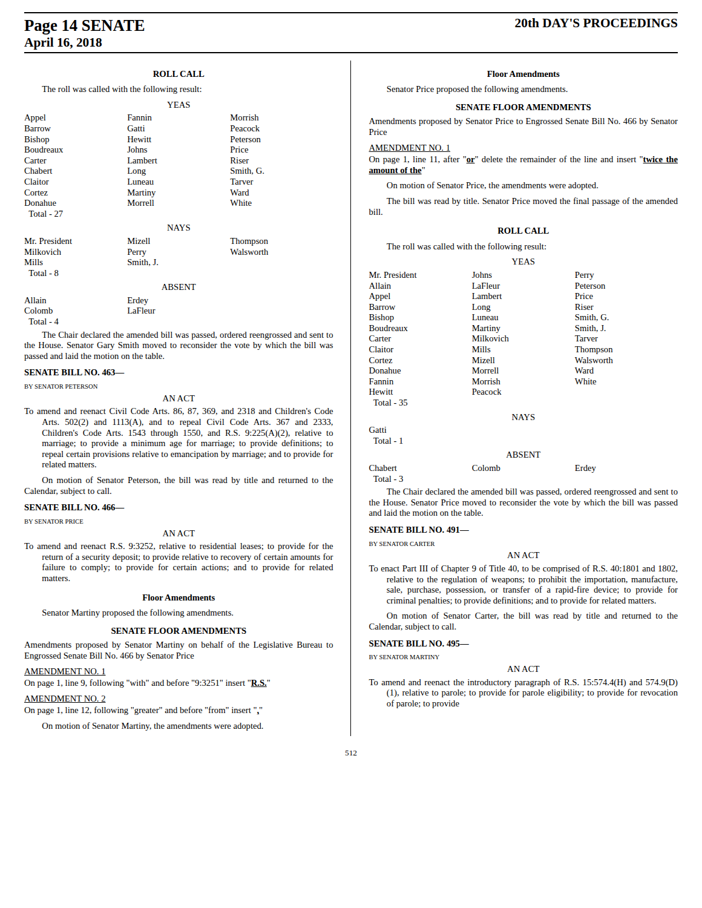Page 14 SENATE
20th DAY'S PROCEEDINGS
April 16, 2018
ROLL CALL
The roll was called with the following result:
YEAS
| Appel | Fannin | Morrish |
| Barrow | Gatti | Peacock |
| Bishop | Hewitt | Peterson |
| Boudreaux | Johns | Price |
| Carter | Lambert | Riser |
| Chabert | Long | Smith, G. |
| Claitor | Luneau | Tarver |
| Cortez | Martiny | Ward |
| Donahue | Morrell | White |
| Total - 27 | | |
NAYS
| Mr. President | Mizell | Thompson |
| Milkovich | Perry | Walsworth |
| Mills | Smith, J. | |
| Total - 8 | | |
ABSENT
| Allain | Erdey | |
| Colomb | LaFleur | |
| Total - 4 | | |
The Chair declared the amended bill was passed, ordered reengrossed and sent to the House. Senator Gary Smith moved to reconsider the vote by which the bill was passed and laid the motion on the table.
SENATE BILL NO. 463—
BY SENATOR PETERSON
AN ACT
To amend and reenact Civil Code Arts. 86, 87, 369, and 2318 and Children's Code Arts. 502(2) and 1113(A), and to repeal Civil Code Arts. 367 and 2333, Children's Code Arts. 1543 through 1550, and R.S. 9:225(A)(2), relative to marriage; to provide a minimum age for marriage; to provide definitions; to repeal certain provisions relative to emancipation by marriage; and to provide for related matters.
On motion of Senator Peterson, the bill was read by title and returned to the Calendar, subject to call.
SENATE BILL NO. 466—
BY SENATOR PRICE
AN ACT
To amend and reenact R.S. 9:3252, relative to residential leases; to provide for the return of a security deposit; to provide relative to recovery of certain amounts for failure to comply; to provide for certain actions; and to provide for related matters.
Floor Amendments
Senator Martiny proposed the following amendments.
SENATE FLOOR AMENDMENTS
Amendments proposed by Senator Martiny on behalf of the Legislative Bureau to Engrossed Senate Bill No. 466 by Senator Price
AMENDMENT NO. 1
On page 1, line 9, following "with" and before "9:3251" insert "R.S."
AMENDMENT NO. 2
On page 1, line 12, following "greater" and before "from" insert ","
On motion of Senator Martiny, the amendments were adopted.
Floor Amendments
Senator Price proposed the following amendments.
SENATE FLOOR AMENDMENTS
Amendments proposed by Senator Price to Engrossed Senate Bill No. 466 by Senator Price
AMENDMENT NO. 1
On page 1, line 11, after "or" delete the remainder of the line and insert "twice the amount of the"
On motion of Senator Price, the amendments were adopted.
The bill was read by title. Senator Price moved the final passage of the amended bill.
ROLL CALL
The roll was called with the following result:
YEAS
| Mr. President | Johns | Perry |
| Allain | LaFleur | Peterson |
| Appel | Lambert | Price |
| Barrow | Long | Riser |
| Bishop | Luneau | Smith, G. |
| Boudreaux | Martiny | Smith, J. |
| Carter | Milkovich | Tarver |
| Claitor | Mills | Thompson |
| Cortez | Mizell | Walsworth |
| Donahue | Morrell | Ward |
| Fannin | Morrish | White |
| Hewitt | Peacock | |
| Total - 35 | | |
NAYS
| Gatti | | |
| Total - 1 | | |
ABSENT
| Chabert | Colomb | Erdey |
| Total - 3 | | |
The Chair declared the amended bill was passed, ordered reengrossed and sent to the House. Senator Price moved to reconsider the vote by which the bill was passed and laid the motion on the table.
SENATE BILL NO. 491—
BY SENATOR CARTER
AN ACT
To enact Part III of Chapter 9 of Title 40, to be comprised of R.S. 40:1801 and 1802, relative to the regulation of weapons; to prohibit the importation, manufacture, sale, purchase, possession, or transfer of a rapid-fire device; to provide for criminal penalties; to provide definitions; and to provide for related matters.
On motion of Senator Carter, the bill was read by title and returned to the Calendar, subject to call.
SENATE BILL NO. 495—
BY SENATOR MARTINY
AN ACT
To amend and reenact the introductory paragraph of R.S. 15:574.4(H) and 574.9(D)(1), relative to parole; to provide for parole eligibility; to provide for revocation of parole; to provide
512